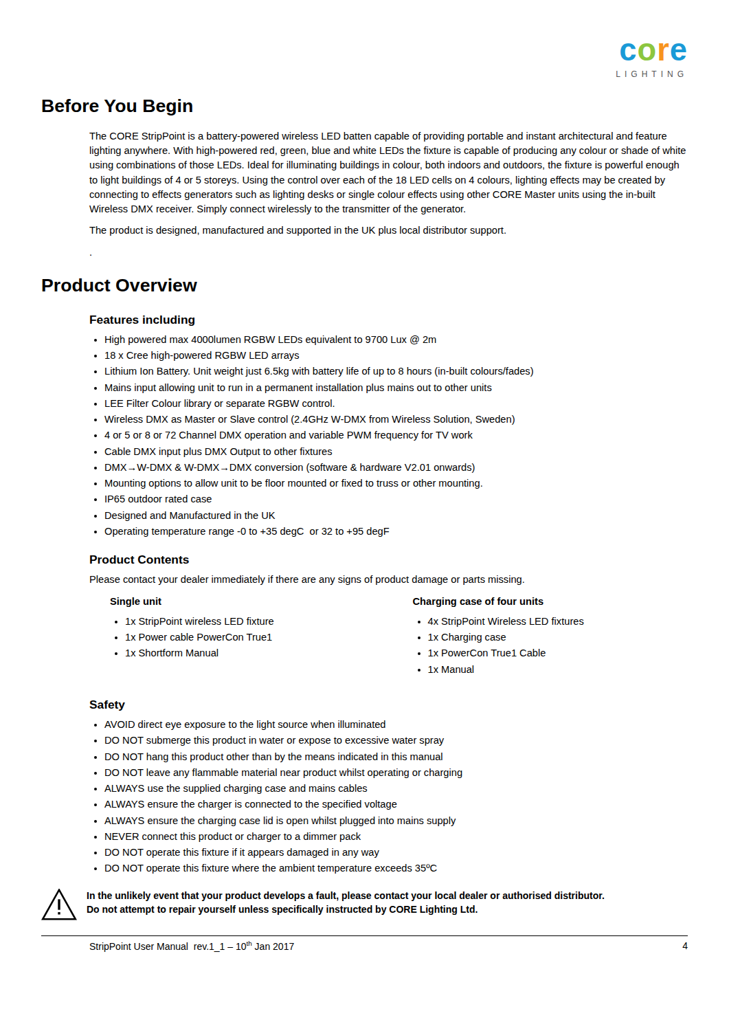core
LIGHTING
Before You Begin
The CORE StripPoint is a battery-powered wireless LED batten capable of providing portable and instant architectural and feature lighting anywhere. With high-powered red, green, blue and white LEDs the fixture is capable of producing any colour or shade of white using combinations of those LEDs. Ideal for illuminating buildings in colour, both indoors and outdoors, the fixture is powerful enough to light buildings of 4 or 5 storeys. Using the control over each of the 18 LED cells on 4 colours, lighting effects may be created by connecting to effects generators such as lighting desks or single colour effects using other CORE Master units using the in-built Wireless DMX receiver. Simply connect wirelessly to the transmitter of the generator.
The product is designed, manufactured and supported in the UK plus local distributor support.
.
Product Overview
Features including
High powered max 4000lumen RGBW LEDs equivalent to 9700 Lux @ 2m
18 x Cree high-powered RGBW LED arrays
Lithium Ion Battery. Unit weight just 6.5kg with battery life of up to 8 hours (in-built colours/fades)
Mains input allowing unit to run in a permanent installation plus mains out to other units
LEE Filter Colour library or separate RGBW control.
Wireless DMX as Master or Slave control (2.4GHz W-DMX from Wireless Solution, Sweden)
4 or 5 or 8 or 72 Channel DMX operation and variable PWM frequency for TV work
Cable DMX input plus DMX Output to other fixtures
DMX→W-DMX & W-DMX→DMX conversion (software & hardware V2.01 onwards)
Mounting options to allow unit to be floor mounted or fixed to truss or other mounting.
IP65 outdoor rated case
Designed and Manufactured in the UK
Operating temperature range -0 to +35 degC or 32 to +95 degF
Product Contents
Please contact your dealer immediately if there are any signs of product damage or parts missing.
Single unit
1x StripPoint wireless LED fixture
1x Power cable PowerCon True1
1x Shortform Manual
Charging case of four units
4x StripPoint Wireless LED fixtures
1x Charging case
1x PowerCon True1 Cable
1x Manual
Safety
AVOID direct eye exposure to the light source when illuminated
DO NOT submerge this product in water or expose to excessive water spray
DO NOT hang this product other than by the means indicated in this manual
DO NOT leave any flammable material near product whilst operating or charging
ALWAYS use the supplied charging case and mains cables
ALWAYS ensure the charger is connected to the specified voltage
ALWAYS ensure the charging case lid is open whilst plugged into mains supply
NEVER connect this product or charger to a dimmer pack
DO NOT operate this fixture if it appears damaged in any way
DO NOT operate this fixture where the ambient temperature exceeds 35ºC
In the unlikely event that your product develops a fault, please contact your local dealer or authorised distributor.
Do not attempt to repair yourself unless specifically instructed by CORE Lighting Ltd.
StripPoint User Manual rev.1_1 – 10th Jan 2017
4